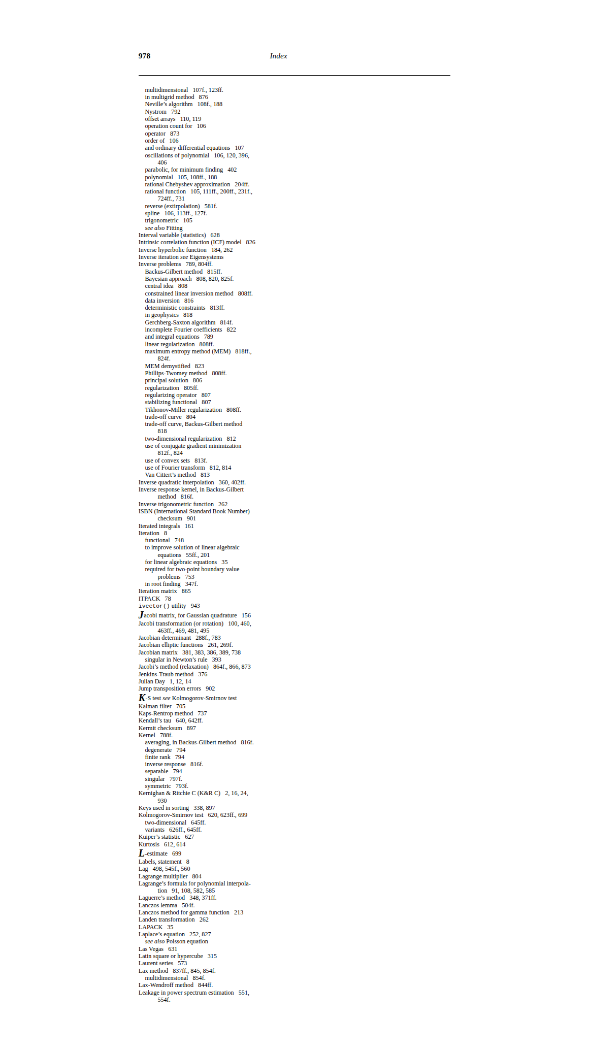978
Index
multidimensional 107f., 123ff.
in multigrid method 876
Neville’s algorithm 108f., 188
Nystrom 792
offset arrays 110, 119
operation count for 106
operator 873
order of 106
and ordinary differential equations 107
oscillations of polynomial 106, 120, 396,
406
parabolic, for minimum finding 402
polynomial 105, 108ff., 188
rational Chebyshev approximation 204ff.
rational function 105, 111ff., 200ff., 231f.,
724ff., 731
reverse (extirpolation) 581f.
spline 106, 113ff., 127f.
trigonometric 105
see also Fitting
Interval variable (statistics) 628
Intrinsic correlation function (ICF) model 826
Inverse hyperbolic function 184, 262
Inverse iteration see Eigensystems
Inverse problems 789, 804ff.
Backus-Gilbert method 815ff.
Bayesian approach 808, 820, 825f.
central idea 808
constrained linear inversion method 808ff.
data inversion 816
deterministic constraints 813ff.
in geophysics 818
Gerchberg-Saxton algorithm 814f.
incomplete Fourier coefficients 822
and integral equations 789
linear regularization 808ff.
maximum entropy method (MEM) 818ff.,
824f.
MEM demystified 823
Phillips-Twomey method 808ff.
principal solution 806
regularization 805ff.
regularizing operator 807
stabilizing functional 807
Tikhonov-Miller regularization 808ff.
trade-off curve 804
trade-off curve, Backus-Gilbert method
818
two-dimensional regularization 812
use of conjugate gradient minimization
812f., 824
use of convex sets 813f.
use of Fourier transform 812, 814
Van Cittert’s method 813
Inverse quadratic interpolation 360, 402ff.
Inverse response kernel, in Backus-Gilbert
method 816f.
Inverse trigonometric function 262
ISBN (International Standard Book Number)
checksum 901
Iterated integrals 161
Iteration 8
functional 748
to improve solution of linear algebraic
equations 55ff., 201
for linear algebraic equations 35
required for two-point boundary value
problems 753
in root finding 347f.
Iteration matrix 865
ITPACK 78
ivector() utility 943
Jacobi matrix, for Gaussian quadrature 156
Jacobi transformation (or rotation) 100, 460,
463ff., 469, 481, 495
Jacobian determinant 288f., 783
Jacobian elliptic functions 261, 269f.
Jacobian matrix 381, 383, 386, 389, 738
singular in Newton’s rule 393
Jacobi’s method (relaxation) 864f., 866, 873
Jenkins-Traub method 376
Julian Day 1, 12, 14
Jump transposition errors 902
K-S test see Kolmogorov-Smirnov test
Kalman filter 705
Kaps-Rentrop method 737
Kendall’s tau 640, 642ff.
Kermit checksum 897
Kernel 788f.
averaging, in Backus-Gilbert method 816f.
degenerate 794
finite rank 794
inverse response 816f.
separable 794
singular 797f.
symmetric 793f.
Kernighan & Ritchie C (K&R C) 2, 16, 24,
930
Keys used in sorting 338, 897
Kolmogorov-Smirnov test 620, 623ff., 699
two-dimensional 645ff.
variants 626ff., 645ff.
Kuiper’s statistic 627
Kurtosis 612, 614
L-estimate 699
Labels, statement 8
Lag 498, 545f., 560
Lagrange multiplier 804
Lagrange’s formula for polynomial interpola-
tion 91, 108, 582, 585
Laguerre’s method 348, 371ff.
Lanczos lemma 504f.
Lanczos method for gamma function 213
Landen transformation 262
LAPACK 35
Laplace’s equation 252, 827
see also Poisson equation
Las Vegas 631
Latin square or hypercube 315
Laurent series 573
Lax method 837ff., 845, 854f.
multidimensional 854f.
Lax-Wendroff method 844ff.
Leakage in power spectrum estimation 551,
554f.